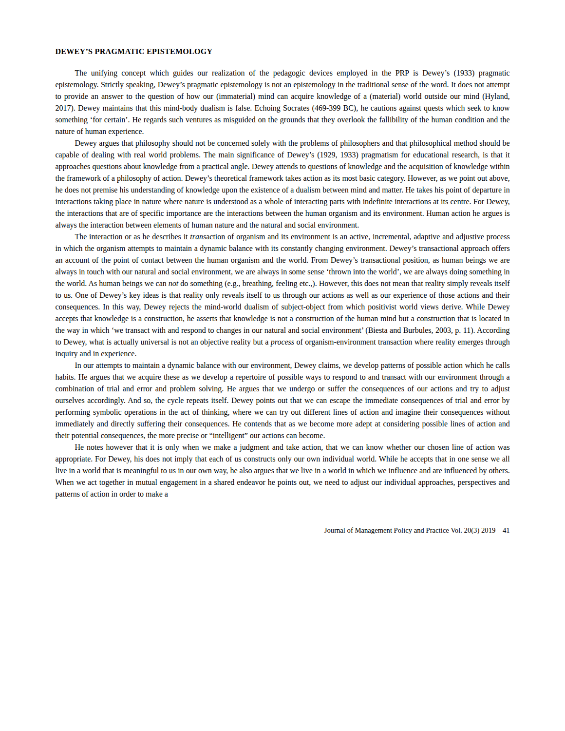Dewey’s Pragmatic Epistemology
The unifying concept which guides our realization of the pedagogic devices employed in the PRP is Dewey’s (1933) pragmatic epistemology. Strictly speaking, Dewey’s pragmatic epistemology is not an epistemology in the traditional sense of the word. It does not attempt to provide an answer to the question of how our (immaterial) mind can acquire knowledge of a (material) world outside our mind (Hyland, 2017). Dewey maintains that this mind-body dualism is false. Echoing Socrates (469-399 BC), he cautions against quests which seek to know something ‘for certain’. He regards such ventures as misguided on the grounds that they overlook the fallibility of the human condition and the nature of human experience.
Dewey argues that philosophy should not be concerned solely with the problems of philosophers and that philosophical method should be capable of dealing with real world problems. The main significance of Dewey’s (1929, 1933) pragmatism for educational research, is that it approaches questions about knowledge from a practical angle. Dewey attends to questions of knowledge and the acquisition of knowledge within the framework of a philosophy of action. Dewey’s theoretical framework takes action as its most basic category. However, as we point out above, he does not premise his understanding of knowledge upon the existence of a dualism between mind and matter. He takes his point of departure in interactions taking place in nature where nature is understood as a whole of interacting parts with indefinite interactions at its centre. For Dewey, the interactions that are of specific importance are the interactions between the human organism and its environment. Human action he argues is always the interaction between elements of human nature and the natural and social environment.
The interaction or as he describes it transaction of organism and its environment is an active, incremental, adaptive and adjustive process in which the organism attempts to maintain a dynamic balance with its constantly changing environment. Dewey’s transactional approach offers an account of the point of contact between the human organism and the world. From Dewey’s transactional position, as human beings we are always in touch with our natural and social environment, we are always in some sense ‘thrown into the world’, we are always doing something in the world. As human beings we can not do something (e.g., breathing, feeling etc.,). However, this does not mean that reality simply reveals itself to us. One of Dewey’s key ideas is that reality only reveals itself to us through our actions as well as our experience of those actions and their consequences. In this way, Dewey rejects the mind-world dualism of subject-object from which positivist world views derive. While Dewey accepts that knowledge is a construction, he asserts that knowledge is not a construction of the human mind but a construction that is located in the way in which ‘we transact with and respond to changes in our natural and social environment’ (Biesta and Burbules, 2003, p. 11). According to Dewey, what is actually universal is not an objective reality but a process of organism-environment transaction where reality emerges through inquiry and in experience.
In our attempts to maintain a dynamic balance with our environment, Dewey claims, we develop patterns of possible action which he calls habits. He argues that we acquire these as we develop a repertoire of possible ways to respond to and transact with our environment through a combination of trial and error and problem solving. He argues that we undergo or suffer the consequences of our actions and try to adjust ourselves accordingly. And so, the cycle repeats itself. Dewey points out that we can escape the immediate consequences of trial and error by performing symbolic operations in the act of thinking, where we can try out different lines of action and imagine their consequences without immediately and directly suffering their consequences. He contends that as we become more adept at considering possible lines of action and their potential consequences, the more precise or “intelligent” our actions can become.
He notes however that it is only when we make a judgment and take action, that we can know whether our chosen line of action was appropriate. For Dewey, his does not imply that each of us constructs only our own individual world. While he accepts that in one sense we all live in a world that is meaningful to us in our own way, he also argues that we live in a world in which we influence and are influenced by others. When we act together in mutual engagement in a shared endeavor he points out, we need to adjust our individual approaches, perspectives and patterns of action in order to make a
Journal of Management Policy and Practice Vol. 20(3) 2019 41